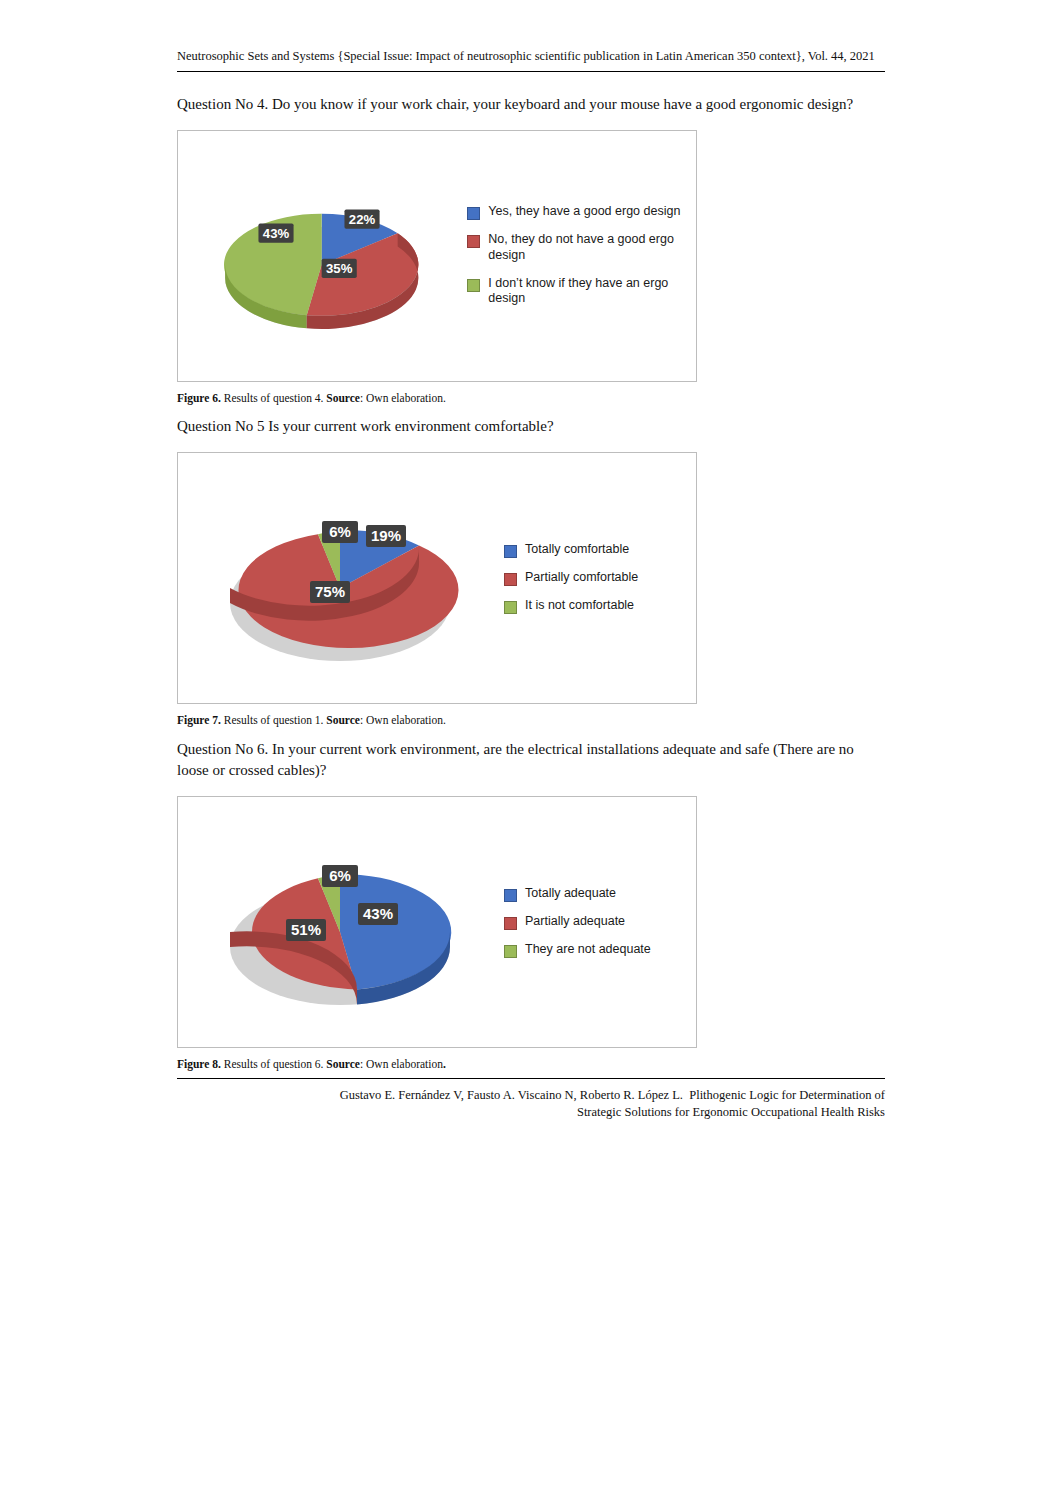Neutrosophic Sets and Systems {Special Issue: Impact of neutrosophic scientific publication in Latin American 350 context}, Vol. 44, 2021
Question No 4. Do you know if your work chair, your keyboard and your mouse have a good ergonomic design?
22% 35% 43%
Yes, they have a good ergo design
No, they do not have a good ergo design
I don’t know if they have an ergo design
Figure 6. Results of question 4. Source: Own elaboration.
Question No 5 Is your current work environment comfortable?
19% 75% 6%
Totally comfortable
Partially comfortable
It is not comfortable
Figure 7. Results of question 1. Source: Own elaboration.
Question No 6. In your current work environment, are the electrical installations adequate and safe (There are no loose or crossed cables)?
43% 51% 6%
Totally adequate
Partially adequate
They are not adequate
Figure 8. Results of question 6. Source: Own elaboration.
Gustavo E. Fernández V, Fausto A. Viscaino N, Roberto R. López L. Plithogenic Logic for Determination of
Strategic Solutions for Ergonomic Occupational Health Risks